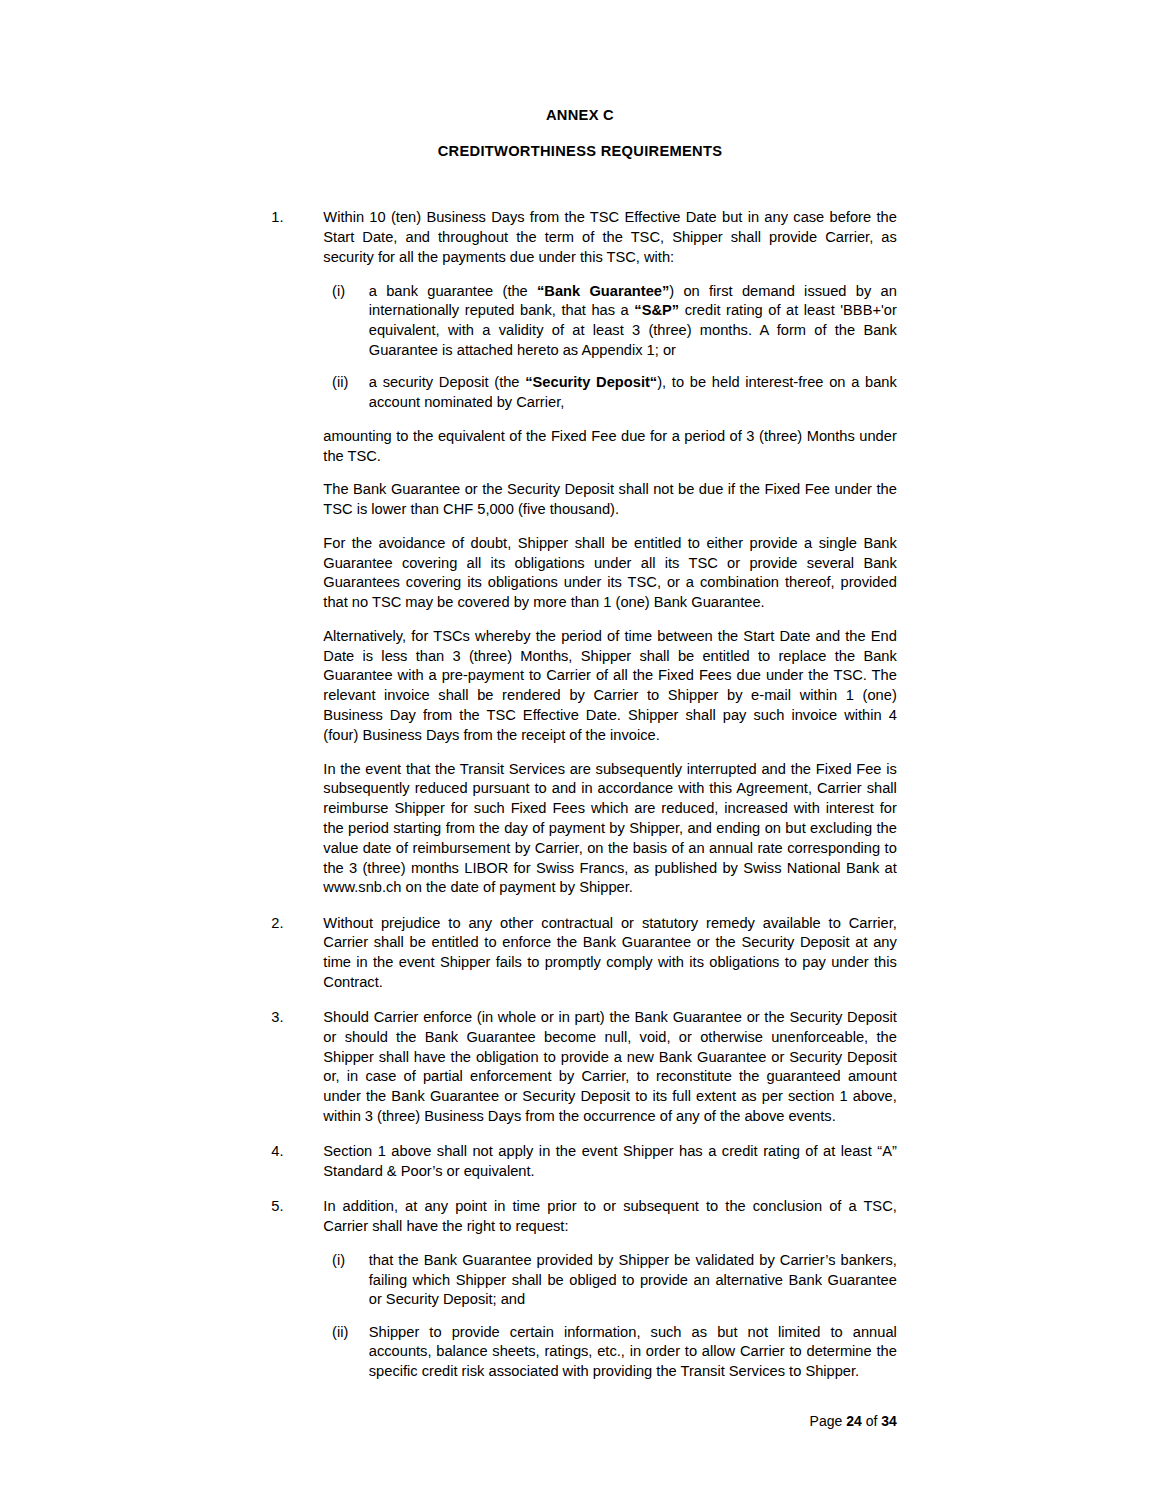ANNEX C
CREDITWORTHINESS REQUIREMENTS
1.
Within 10 (ten) Business Days from the TSC Effective Date but in any case before the Start Date, and throughout the term of the TSC, Shipper shall provide Carrier, as security for all the payments due under this TSC, with:
(i) a bank guarantee (the “Bank Guarantee”) on first demand issued by an internationally reputed bank, that has a “S&P” credit rating of at least 'BBB+'or equivalent, with a validity of at least 3 (three) months. A form of the Bank Guarantee is attached hereto as Appendix 1; or
(ii) a security Deposit (the “Security Deposit“), to be held interest-free on a bank account nominated by Carrier,
amounting to the equivalent of the Fixed Fee due for a period of 3 (three) Months under the TSC.
The Bank Guarantee or the Security Deposit shall not be due if the Fixed Fee under the TSC is lower than CHF 5,000 (five thousand).
For the avoidance of doubt, Shipper shall be entitled to either provide a single Bank Guarantee covering all its obligations under all its TSC or provide several Bank Guarantees covering its obligations under its TSC, or a combination thereof, provided that no TSC may be covered by more than 1 (one) Bank Guarantee.
Alternatively, for TSCs whereby the period of time between the Start Date and the End Date is less than 3 (three) Months, Shipper shall be entitled to replace the Bank Guarantee with a pre-payment to Carrier of all the Fixed Fees due under the TSC. The relevant invoice shall be rendered by Carrier to Shipper by e-mail within 1 (one) Business Day from the TSC Effective Date. Shipper shall pay such invoice within 4 (four) Business Days from the receipt of the invoice.
In the event that the Transit Services are subsequently interrupted and the Fixed Fee is subsequently reduced pursuant to and in accordance with this Agreement, Carrier shall reimburse Shipper for such Fixed Fees which are reduced, increased with interest for the period starting from the day of payment by Shipper, and ending on but excluding the value date of reimbursement by Carrier, on the basis of an annual rate corresponding to the 3 (three) months LIBOR for Swiss Francs, as published by Swiss National Bank at www.snb.ch on the date of payment by Shipper.
2.
Without prejudice to any other contractual or statutory remedy available to Carrier, Carrier shall be entitled to enforce the Bank Guarantee or the Security Deposit at any time in the event Shipper fails to promptly comply with its obligations to pay under this Contract.
3.
Should Carrier enforce (in whole or in part) the Bank Guarantee or the Security Deposit or should the Bank Guarantee become null, void, or otherwise unenforceable, the Shipper shall have the obligation to provide a new Bank Guarantee or Security Deposit or, in case of partial enforcement by Carrier, to reconstitute the guaranteed amount under the Bank Guarantee or Security Deposit to its full extent as per section 1 above, within 3 (three) Business Days from the occurrence of any of the above events.
4.
Section 1 above shall not apply in the event Shipper has a credit rating of at least “A” Standard & Poor’s or equivalent.
5.
In addition, at any point in time prior to or subsequent to the conclusion of a TSC, Carrier shall have the right to request:
(i) that the Bank Guarantee provided by Shipper be validated by Carrier’s bankers, failing which Shipper shall be obliged to provide an alternative Bank Guarantee or Security Deposit; and
(ii) Shipper to provide certain information, such as but not limited to annual accounts, balance sheets, ratings, etc., in order to allow Carrier to determine the specific credit risk associated with providing the Transit Services to Shipper.
Page 24 of 34